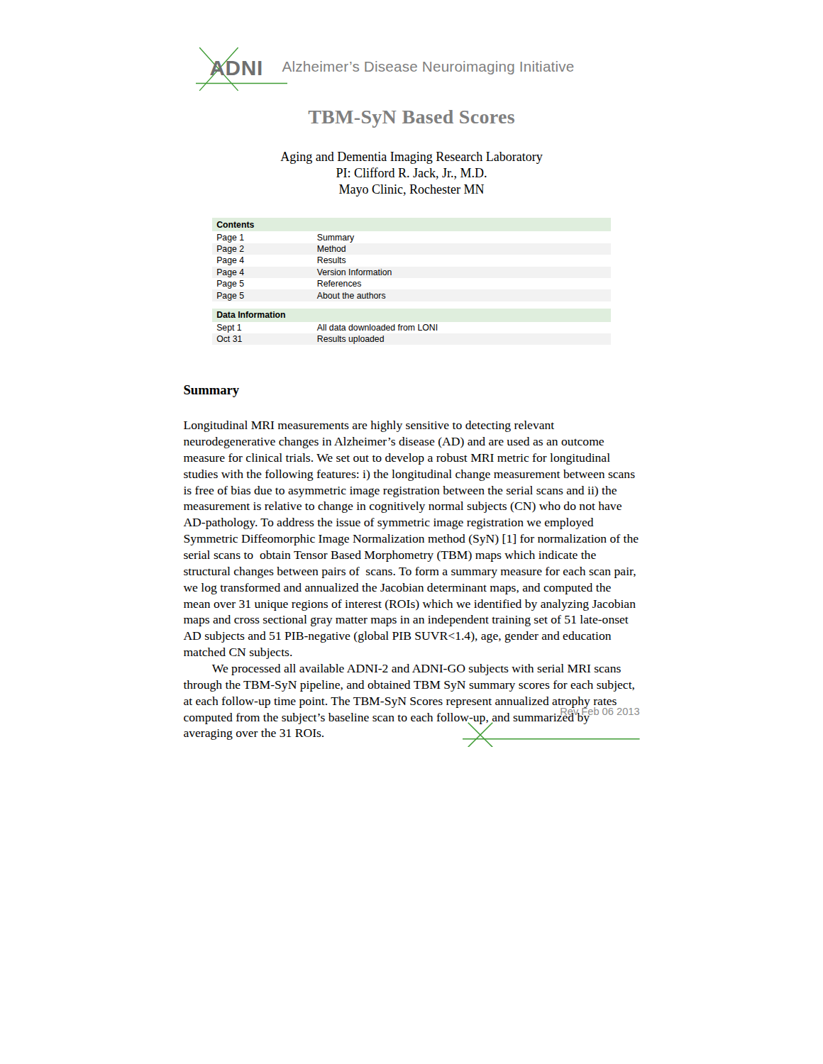ADNI
Alzheimer’s Disease Neuroimaging Initiative
TBM-SyN Based Scores
Aging and Dementia Imaging Research Laboratory
PI: Clifford R. Jack, Jr., M.D.
Mayo Clinic, Rochester MN
| Contents | |
| Page 1 | Summary |
| Page 2 | Method |
| Page 4 | Results |
| Page 4 | Version Information |
| Page 5 | References |
| Page 5 | About the authors |
| Data Information | |
| Sept 1 | All data downloaded from LONI |
| Oct 31 | Results uploaded |
Summary
Longitudinal MRI measurements are highly sensitive to detecting relevant neurodegenerative changes in Alzheimer’s disease (AD) and are used as an outcome measure for clinical trials. We set out to develop a robust MRI metric for longitudinal studies with the following features: i) the longitudinal change measurement between scans is free of bias due to asymmetric image registration between the serial scans and ii) the measurement is relative to change in cognitively normal subjects (CN) who do not have AD-pathology. To address the issue of symmetric image registration we employed Symmetric Diffeomorphic Image Normalization method (SyN) [1] for normalization of the serial scans to obtain Tensor Based Morphometry (TBM) maps which indicate the structural changes between pairs of scans. To form a summary measure for each scan pair, we log transformed and annualized the Jacobian determinant maps, and computed the mean over 31 unique regions of interest (ROIs) which we identified by analyzing Jacobian maps and cross sectional gray matter maps in an independent training set of 51 late-onset AD subjects and 51 PIB-negative (global PIB SUVR<1.4), age, gender and education matched CN subjects.
We processed all available ADNI-2 and ADNI-GO subjects with serial MRI scans through the TBM-SyN pipeline, and obtained TBM SyN summary scores for each subject, at each follow-up time point. The TBM-SyN Scores represent annualized atrophy rates computed from the subject’s baseline scan to each follow-up, and summarized by averaging over the 31 ROIs.
Rev Feb 06 2013